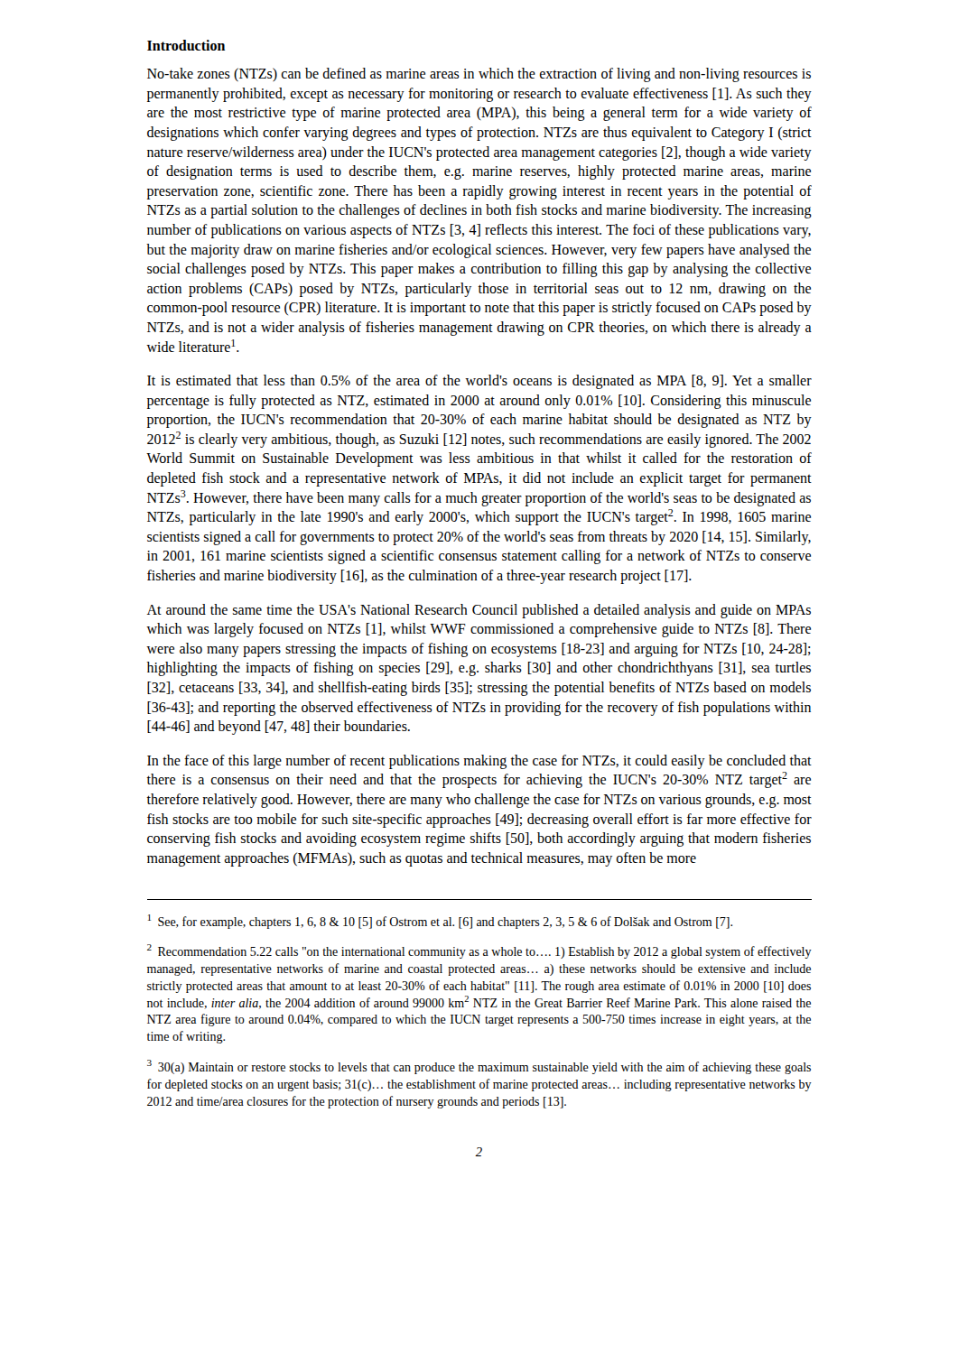Introduction
No-take zones (NTZs) can be defined as marine areas in which the extraction of living and non-living resources is permanently prohibited, except as necessary for monitoring or research to evaluate effectiveness [1]. As such they are the most restrictive type of marine protected area (MPA), this being a general term for a wide variety of designations which confer varying degrees and types of protection. NTZs are thus equivalent to Category I (strict nature reserve/wilderness area) under the IUCN's protected area management categories [2], though a wide variety of designation terms is used to describe them, e.g. marine reserves, highly protected marine areas, marine preservation zone, scientific zone. There has been a rapidly growing interest in recent years in the potential of NTZs as a partial solution to the challenges of declines in both fish stocks and marine biodiversity. The increasing number of publications on various aspects of NTZs [3, 4] reflects this interest. The foci of these publications vary, but the majority draw on marine fisheries and/or ecological sciences. However, very few papers have analysed the social challenges posed by NTZs. This paper makes a contribution to filling this gap by analysing the collective action problems (CAPs) posed by NTZs, particularly those in territorial seas out to 12 nm, drawing on the common-pool resource (CPR) literature. It is important to note that this paper is strictly focused on CAPs posed by NTZs, and is not a wider analysis of fisheries management drawing on CPR theories, on which there is already a wide literature1.
It is estimated that less than 0.5% of the area of the world's oceans is designated as MPA [8, 9]. Yet a smaller percentage is fully protected as NTZ, estimated in 2000 at around only 0.01% [10]. Considering this minuscule proportion, the IUCN's recommendation that 20-30% of each marine habitat should be designated as NTZ by 20122 is clearly very ambitious, though, as Suzuki [12] notes, such recommendations are easily ignored. The 2002 World Summit on Sustainable Development was less ambitious in that whilst it called for the restoration of depleted fish stock and a representative network of MPAs, it did not include an explicit target for permanent NTZs3. However, there have been many calls for a much greater proportion of the world's seas to be designated as NTZs, particularly in the late 1990's and early 2000's, which support the IUCN's target2. In 1998, 1605 marine scientists signed a call for governments to protect 20% of the world's seas from threats by 2020 [14, 15]. Similarly, in 2001, 161 marine scientists signed a scientific consensus statement calling for a network of NTZs to conserve fisheries and marine biodiversity [16], as the culmination of a three-year research project [17].
At around the same time the USA's National Research Council published a detailed analysis and guide on MPAs which was largely focused on NTZs [1], whilst WWF commissioned a comprehensive guide to NTZs [8]. There were also many papers stressing the impacts of fishing on ecosystems [18-23] and arguing for NTZs [10, 24-28]; highlighting the impacts of fishing on species [29], e.g. sharks [30] and other chondrichthyans [31], sea turtles [32], cetaceans [33, 34], and shellfish-eating birds [35]; stressing the potential benefits of NTZs based on models [36-43]; and reporting the observed effectiveness of NTZs in providing for the recovery of fish populations within [44-46] and beyond [47, 48] their boundaries.
In the face of this large number of recent publications making the case for NTZs, it could easily be concluded that there is a consensus on their need and that the prospects for achieving the IUCN's 20-30% NTZ target2 are therefore relatively good. However, there are many who challenge the case for NTZs on various grounds, e.g. most fish stocks are too mobile for such site-specific approaches [49]; decreasing overall effort is far more effective for conserving fish stocks and avoiding ecosystem regime shifts [50], both accordingly arguing that modern fisheries management approaches (MFMAs), such as quotas and technical measures, may often be more
1 See, for example, chapters 1, 6, 8 & 10 [5] of Ostrom et al. [6] and chapters 2, 3, 5 & 6 of Dolšak and Ostrom [7].
2 Recommendation 5.22 calls "on the international community as a whole to…. 1) Establish by 2012 a global system of effectively managed, representative networks of marine and coastal protected areas… a) these networks should be extensive and include strictly protected areas that amount to at least 20-30% of each habitat" [11]. The rough area estimate of 0.01% in 2000 [10] does not include, inter alia, the 2004 addition of around 99000 km2 NTZ in the Great Barrier Reef Marine Park. This alone raised the NTZ area figure to around 0.04%, compared to which the IUCN target represents a 500-750 times increase in eight years, at the time of writing.
3 30(a) Maintain or restore stocks to levels that can produce the maximum sustainable yield with the aim of achieving these goals for depleted stocks on an urgent basis; 31(c)… the establishment of marine protected areas… including representative networks by 2012 and time/area closures for the protection of nursery grounds and periods [13].
2